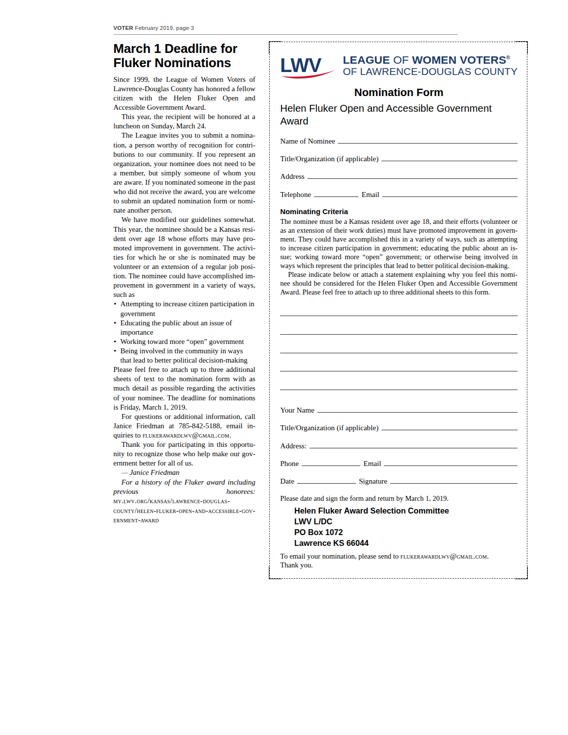VOTER February 2019, page 3
March 1 Deadline for Fluker Nominations
Since 1999, the League of Women Voters of Lawrence-Douglas County has honored a fellow citizen with the Helen Fluker Open and Accessible Government Award.
This year, the recipient will be honored at a luncheon on Sunday, March 24.
The League invites you to submit a nomination, a person worthy of recognition for contributions to our community. If you represent an organization, your nominee does not need to be a member, but simply someone of whom you are aware. If you nominated someone in the past who did not receive the award, you are welcome to submit an updated nomination form or nominate another person.
We have modified our guidelines somewhat. This year, the nominee should be a Kansas resident over age 18 whose efforts may have promoted improvement in government. The activities for which he or she is nominated may be volunteer or an extension of a regular job position. The nominee could have accomplished improvement in government in a variety of ways, such as
Attempting to increase citizen participation in government
Educating the public about an issue of importance
Working toward more “open” government
Being involved in the community in ways that lead to better political decision-making
Please feel free to attach up to three additional sheets of text to the nomination form with as much detail as possible regarding the activities of your nominee. The deadline for nominations is Friday, March 1, 2019.
For questions or additional information, call Janice Friedman at 785-842-5188, email inquiries to flukerawardlwv@gmail.com.
Thank you for participating in this opportunity to recognize those who help make our government better for all of us.
— Janice Friedman
For a history of the Fluker award including previous honorees: my.lwv.org/kansas/lawrence-douglas-county/helen-fluker-open-and-accessible-government-award
LWV
LEAGUE OF WOMEN VOTERS®
OF LAWRENCE-DOUGLAS COUNTY
Nomination Form
Helen Fluker Open and Accessible Government Award
Name of Nominee
Title/Organization (if applicable)
Address
Telephone Email
Nominating Criteria
The nominee must be a Kansas resident over age 18, and their efforts (volunteer or as an extension of their work duties) must have promoted improvement in government. They could have accomplished this in a variety of ways, such as attempting to increase citizen participation in government; educating the public about an issue; working toward more “open” government; or otherwise being involved in ways which represent the principles that lead to better political decision-making.
Please indicate below or attach a statement explaining why you feel this nominee should be considered for the Helen Fluker Open and Accessible Government Award. Please feel free to attach up to three additional sheets to this form.
Your Name
Title/Organization (if applicable)
Address:
Phone Email
Date Signature
Please date and sign the form and return by March 1, 2019.
Helen Fluker Award Selection Committee
LWV L/DC
PO Box 1072
Lawrence KS 66044
To email your nomination, please send to flukerawardlwv@gmail.com.
Thank you.